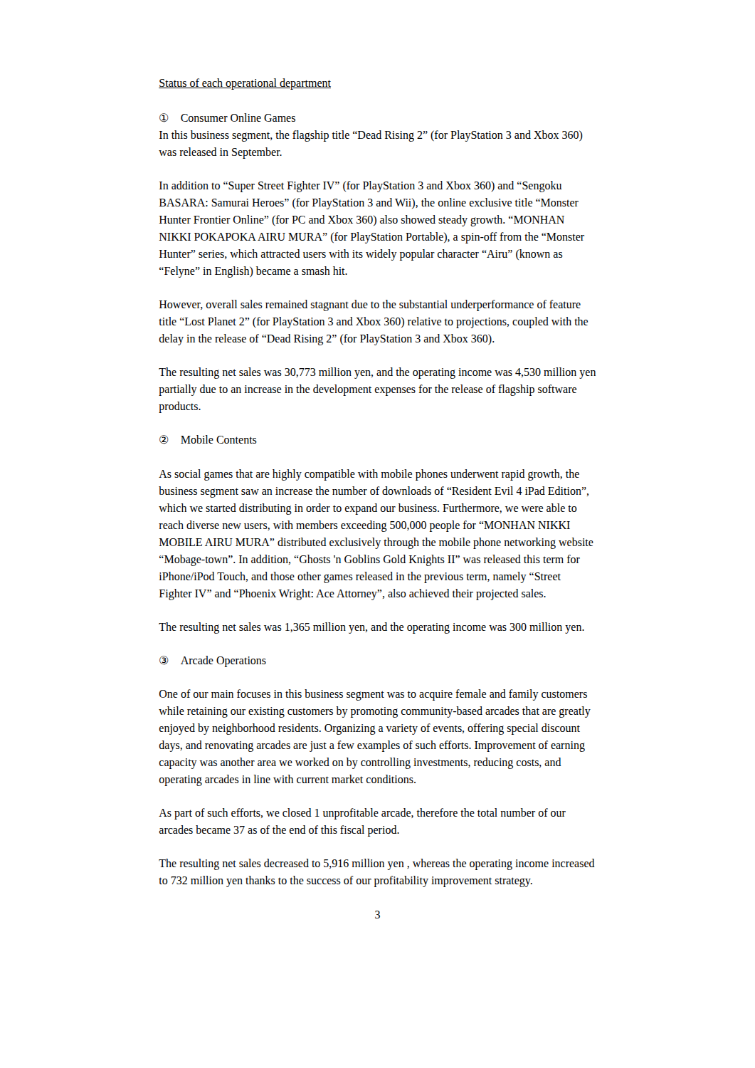Status of each operational department
① Consumer Online Games
In this business segment, the flagship title “Dead Rising 2” (for PlayStation 3 and Xbox 360) was released in September.
In addition to “Super Street Fighter IV” (for PlayStation 3 and Xbox 360) and “Sengoku BASARA: Samurai Heroes” (for PlayStation 3 and Wii), the online exclusive title “Monster Hunter Frontier Online” (for PC and Xbox 360) also showed steady growth. “MONHAN NIKKI POKAPOKA AIRU MURA” (for PlayStation Portable), a spin-off from the “Monster Hunter” series, which attracted users with its widely popular character “Airu” (known as “Felyne” in English) became a smash hit.
However, overall sales remained stagnant due to the substantial underperformance of feature title “Lost Planet 2” (for PlayStation 3 and Xbox 360) relative to projections, coupled with the delay in the release of “Dead Rising 2” (for PlayStation 3 and Xbox 360).
The resulting net sales was 30,773 million yen, and the operating income was 4,530 million yen partially due to an increase in the development expenses for the release of flagship software products.
② Mobile Contents
As social games that are highly compatible with mobile phones underwent rapid growth, the business segment saw an increase the number of downloads of “Resident Evil 4 iPad Edition”, which we started distributing in order to expand our business. Furthermore, we were able to reach diverse new users, with members exceeding 500,000 people for “MONHAN NIKKI MOBILE AIRU MURA” distributed exclusively through the mobile phone networking website “Mobage-town”. In addition, “Ghosts 'n Goblins Gold Knights II” was released this term for iPhone/iPod Touch, and those other games released in the previous term, namely “Street Fighter IV” and “Phoenix Wright: Ace Attorney”, also achieved their projected sales.
The resulting net sales was 1,365 million yen, and the operating income was 300 million yen.
③ Arcade Operations
One of our main focuses in this business segment was to acquire female and family customers while retaining our existing customers by promoting community-based arcades that are greatly enjoyed by neighborhood residents. Organizing a variety of events, offering special discount days, and renovating arcades are just a few examples of such efforts. Improvement of earning capacity was another area we worked on by controlling investments, reducing costs, and operating arcades in line with current market conditions.
As part of such efforts, we closed 1 unprofitable arcade, therefore the total number of our arcades became 37 as of the end of this fiscal period.
The resulting net sales decreased to 5,916 million yen , whereas the operating income increased to 732 million yen thanks to the success of our profitability improvement strategy.
3